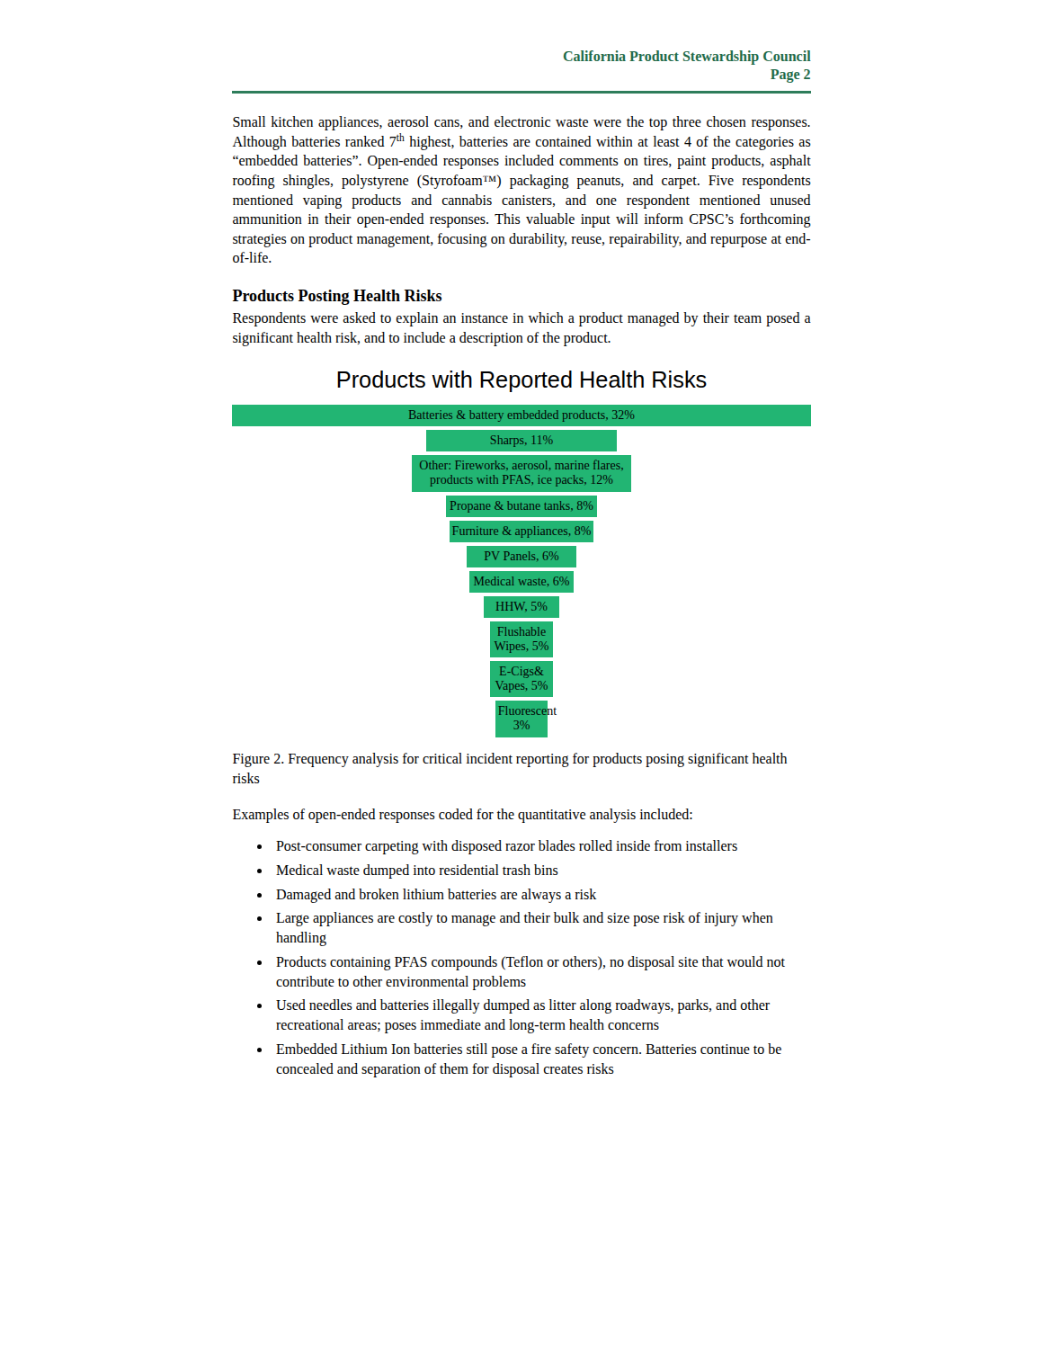California Product Stewardship Council Page 2
Small kitchen appliances, aerosol cans, and electronic waste were the top three chosen responses. Although batteries ranked 7th highest, batteries are contained within at least 4 of the categories as “embedded batteries”. Open-ended responses included comments on tires, paint products, asphalt roofing shingles, polystyrene (Styrofoam™) packaging peanuts, and carpet. Five respondents mentioned vaping products and cannabis canisters, and one respondent mentioned unused ammunition in their open-ended responses. This valuable input will inform CPSC’s forthcoming strategies on product management, focusing on durability, reuse, repairability, and repurpose at end-of-life.
Products Posting Health Risks
Respondents were asked to explain an instance in which a product managed by their team posed a significant health risk, and to include a description of the product.
Products with Reported Health Risks
Batteries & battery embedded products, 32%
Sharps, 11%
Other: Fireworks, aerosol, marine flares, products with PFAS, ice packs, 12%
Propane & butane tanks, 8%
Furniture & appliances, 8%
PV Panels, 6%
Medical waste, 6%
HHW, 5%
Flushable Wipes, 5%
E-Cigs& Vapes, 5%
Fluorescent 3%
Figure 2. Frequency analysis for critical incident reporting for products posing significant health risks
Examples of open-ended responses coded for the quantitative analysis included:
Post-consumer carpeting with disposed razor blades rolled inside from installers
Medical waste dumped into residential trash bins
Damaged and broken lithium batteries are always a risk
Large appliances are costly to manage and their bulk and size pose risk of injury when handling
Products containing PFAS compounds (Teflon or others), no disposal site that would not contribute to other environmental problems
Used needles and batteries illegally dumped as litter along roadways, parks, and other recreational areas; poses immediate and long-term health concerns
Embedded Lithium Ion batteries still pose a fire safety concern. Batteries continue to be concealed and separation of them for disposal creates risks